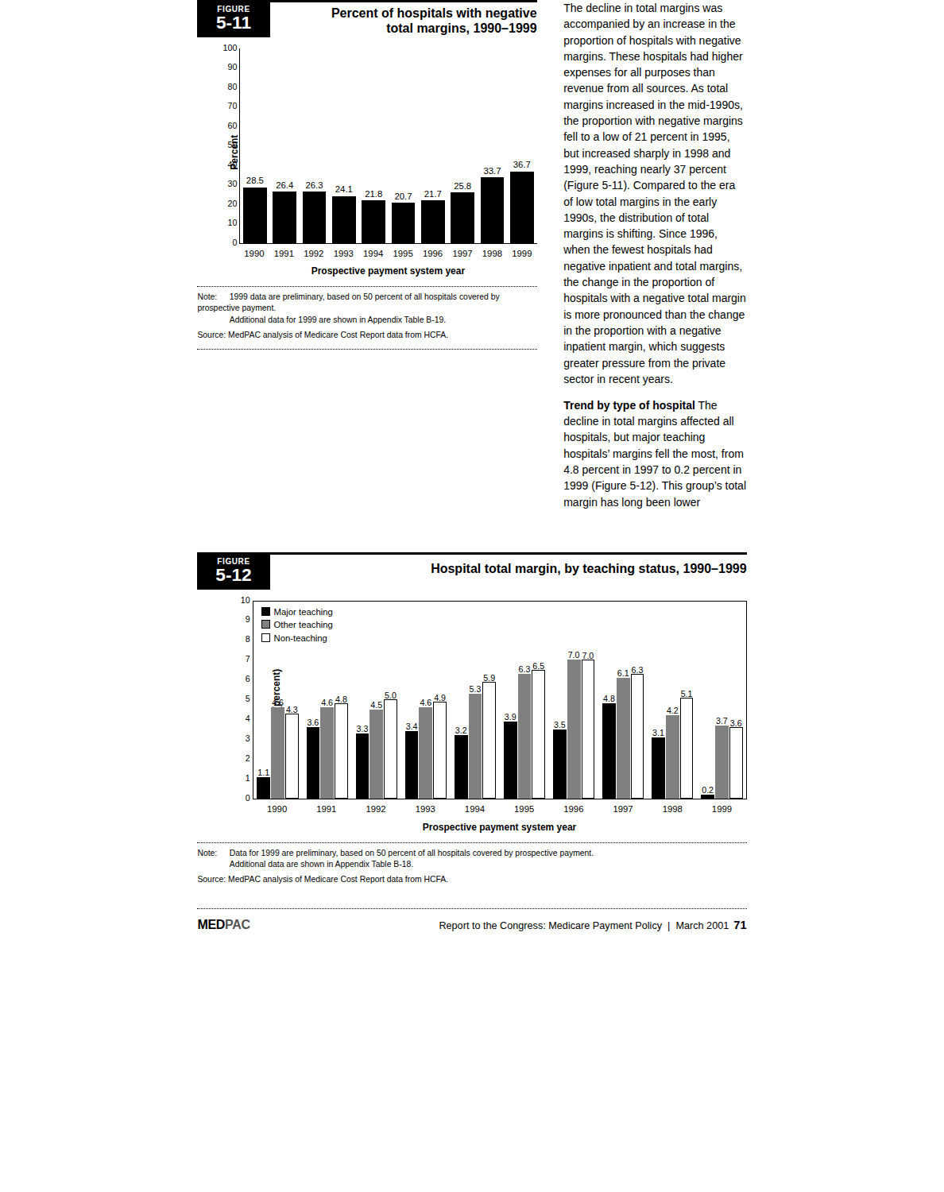FIGURE 5-11
Percent of hospitals with negative
total margins, 1990–1999
Percent
100
90
80
70
60
50
40
30
20
10
0
28.5
26.4
26.3
24.1
21.8
20.7
21.7
25.8
33.7
36.7
19901991199219931994 19951996199719981999
Prospective payment system year
Note: 1999 data are preliminary, based on 50 percent of all hospitals covered by prospective payment. Additional data for 1999 are shown in Appendix Table B-19.
Source: MedPAC analysis of Medicare Cost Report data from HCFA.
The decline in total margins was accompanied by an increase in the proportion of hospitals with negative margins. These hospitals had higher expenses for all purposes than revenue from all sources. As total margins increased in the mid-1990s, the proportion with negative margins fell to a low of 21 percent in 1995, but increased sharply in 1998 and 1999, reaching nearly 37 percent (Figure 5-11). Compared to the era of low total margins in the early 1990s, the distribution of total margins is shifting. Since 1996, when the fewest hospitals had negative inpatient and total margins, the change in the proportion of hospitals with a negative total margin is more pronounced than the change in the proportion with a negative inpatient margin, which suggests greater pressure from the private sector in recent years.
Trend by type of hospital The decline in total margins affected all hospitals, but major teaching hospitals’ margins fell the most, from 4.8 percent in 1997 to 0.2 percent in 1999 (Figure 5-12). This group’s total margin has long been lower
FIGURE 5-12
Hospital total margin, by teaching status, 1990–1999
Margin (percent)
10
9
8
7
6
5
4
3
2
1
0
Major teaching
Other teaching
Non-teaching
1.1
4.6
4.3
3.6
4.6
4.8
3.3
4.5
5.0
3.4
4.6
4.9
3.2
5.3
5.9
3.9
6.3
6.5
3.5
7.0
7.0
4.8
6.1
6.3
3.1
4.2
5.1
0.2
3.7
3.6
19901991199219931994 19951996199719981999
Prospective payment system year
Note: Data for 1999 are preliminary, based on 50 percent of all hospitals covered by prospective payment. Additional data are shown in Appendix Table B-18.
Source: MedPAC analysis of Medicare Cost Report data from HCFA.
MEDPAC
Report to the Congress: Medicare Payment Policy | March 200171